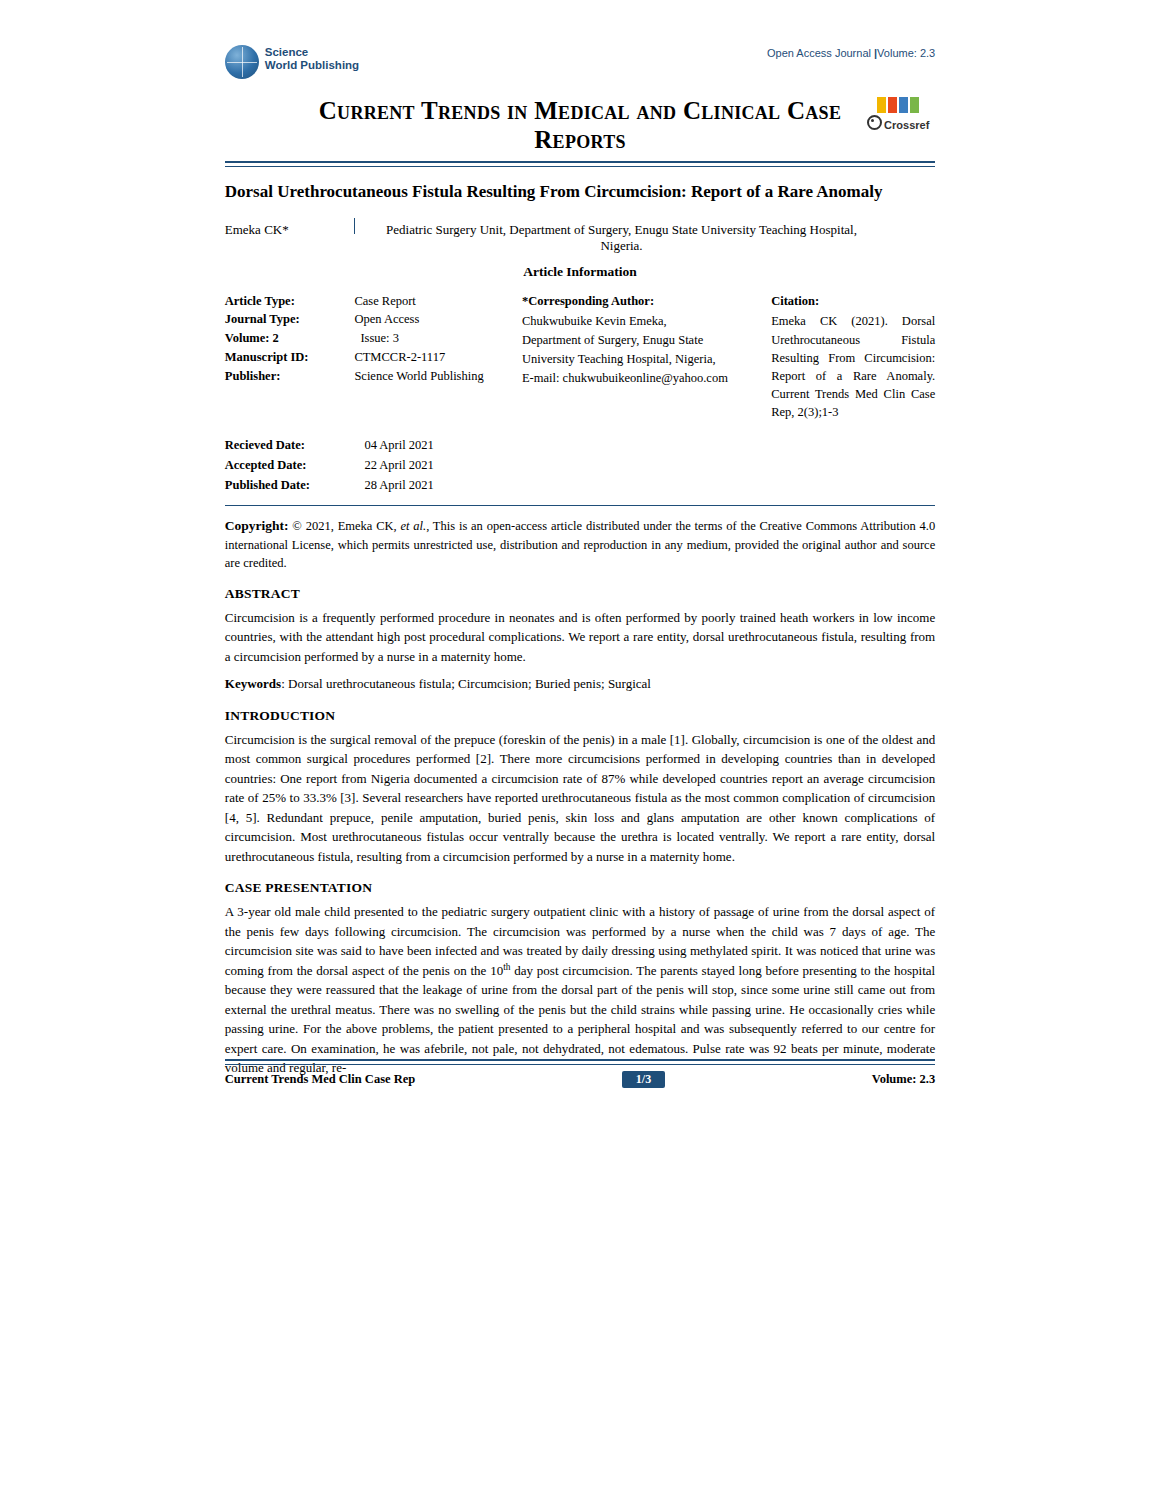Science World Publishing
Open Access Journal |Volume: 2.3
Current Trends in Medical and Clinical Case Reports
Crossref
Dorsal Urethrocutaneous Fistula Resulting From Circumcision: Report of a Rare Anomaly
Emeka CK*
Pediatric Surgery Unit, Department of Surgery, Enugu State University Teaching Hospital, Nigeria.
Article Information
Article Type:
Case Report
Journal Type:
Open Access
Volume: 2
Issue: 3
Manuscript ID:
CTMCCR-2-1117
Publisher:
Science World Publishing
*Corresponding Author:
Chukwubuike Kevin Emeka,
Department of Surgery, Enugu State
University Teaching Hospital, Nigeria,
E-mail: chukwubuikeonline@yahoo.com
Citation:
Emeka CK (2021). Dorsal Urethrocutaneous Fistula Resulting From Circumcision: Report of a Rare Anomaly. Current Trends Med Clin Case Rep, 2(3);1-3
Recieved Date:
04 April 2021
Accepted Date:
22 April 2021
Published Date:
28 April 2021
Copyright: © 2021, Emeka CK, et al., This is an open-access article distributed under the terms of the Creative Commons Attribution 4.0 international License, which permits unrestricted use, distribution and reproduction in any medium, provided the original author and source are credited.
ABSTRACT
Circumcision is a frequently performed procedure in neonates and is often performed by poorly trained heath workers in low income countries, with the attendant high post procedural complications. We report a rare entity, dorsal urethrocutaneous fistula, resulting from a circumcision performed by a nurse in a maternity home.
Keywords: Dorsal urethrocutaneous fistula; Circumcision; Buried penis; Surgical
INTRODUCTION
Circumcision is the surgical removal of the prepuce (foreskin of the penis) in a male [1]. Globally, circumcision is one of the oldest and most common surgical procedures performed [2]. There more circumcisions performed in developing countries than in developed countries: One report from Nigeria documented a circumcision rate of 87% while developed countries report an average circumcision rate of 25% to 33.3% [3]. Several researchers have reported urethrocutaneous fistula as the most common complication of circumcision [4, 5]. Redundant prepuce, penile amputation, buried penis, skin loss and glans amputation are other known complications of circumcision. Most urethrocutaneous fistulas occur ventrally because the urethra is located ventrally. We report a rare entity, dorsal urethrocutaneous fistula, resulting from a circumcision performed by a nurse in a maternity home.
CASE PRESENTATION
A 3-year old male child presented to the pediatric surgery outpatient clinic with a history of passage of urine from the dorsal aspect of the penis few days following circumcision. The circumcision was performed by a nurse when the child was 7 days of age. The circumcision site was said to have been infected and was treated by daily dressing using methylated spirit. It was noticed that urine was coming from the dorsal aspect of the penis on the 10th day post circumcision. The parents stayed long before presenting to the hospital because they were reassured that the leakage of urine from the dorsal part of the penis will stop, since some urine still came out from external the urethral meatus. There was no swelling of the penis but the child strains while passing urine. He occasionally cries while passing urine. For the above problems, the patient presented to a peripheral hospital and was subsequently referred to our centre for expert care. On examination, he was afebrile, not pale, not dehydrated, not edematous. Pulse rate was 92 beats per minute, moderate volume and regular, re-
Current Trends Med Clin Case Rep
1/3
Volume: 2.3